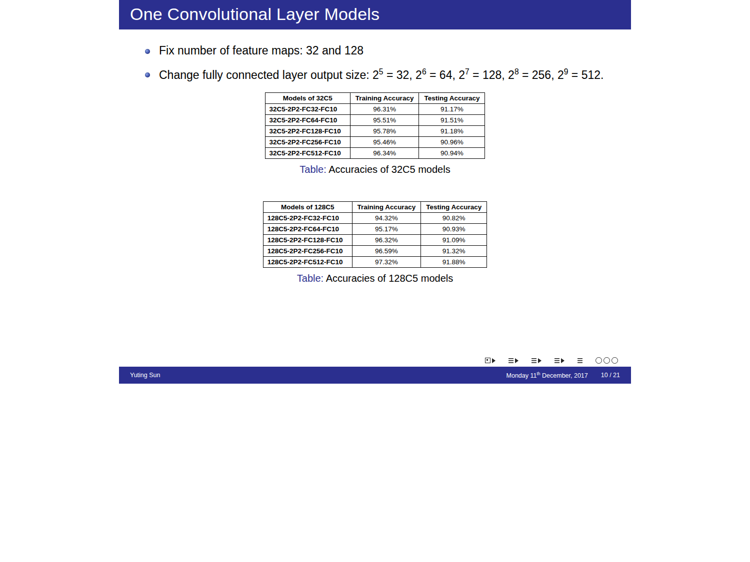One Convolutional Layer Models
Fix number of feature maps: 32 and 128
Change fully connected layer output size: 25 = 32, 26 = 64, 27 = 128, 28 = 256, 29 = 512.
| Models of 32C5 | Training Accuracy | Testing Accuracy |
| --- | --- | --- |
| 32C5-2P2-FC32-FC10 | 96.31% | 91.17% |
| 32C5-2P2-FC64-FC10 | 95.51% | 91.51% |
| 32C5-2P2-FC128-FC10 | 95.78% | 91.18% |
| 32C5-2P2-FC256-FC10 | 95.46% | 90.96% |
| 32C5-2P2-FC512-FC10 | 96.34% | 90.94% |
Table: Accuracies of 32C5 models
| Models of 128C5 | Training Accuracy | Testing Accuracy |
| --- | --- | --- |
| 128C5-2P2-FC32-FC10 | 94.32% | 90.82% |
| 128C5-2P2-FC64-FC10 | 95.17% | 90.93% |
| 128C5-2P2-FC128-FC10 | 96.32% | 91.09% |
| 128C5-2P2-FC256-FC10 | 96.59% | 91.32% |
| 128C5-2P2-FC512-FC10 | 97.32% | 91.88% |
Table: Accuracies of 128C5 models
Yuting Sun
Monday 11th December, 2017 10 / 21